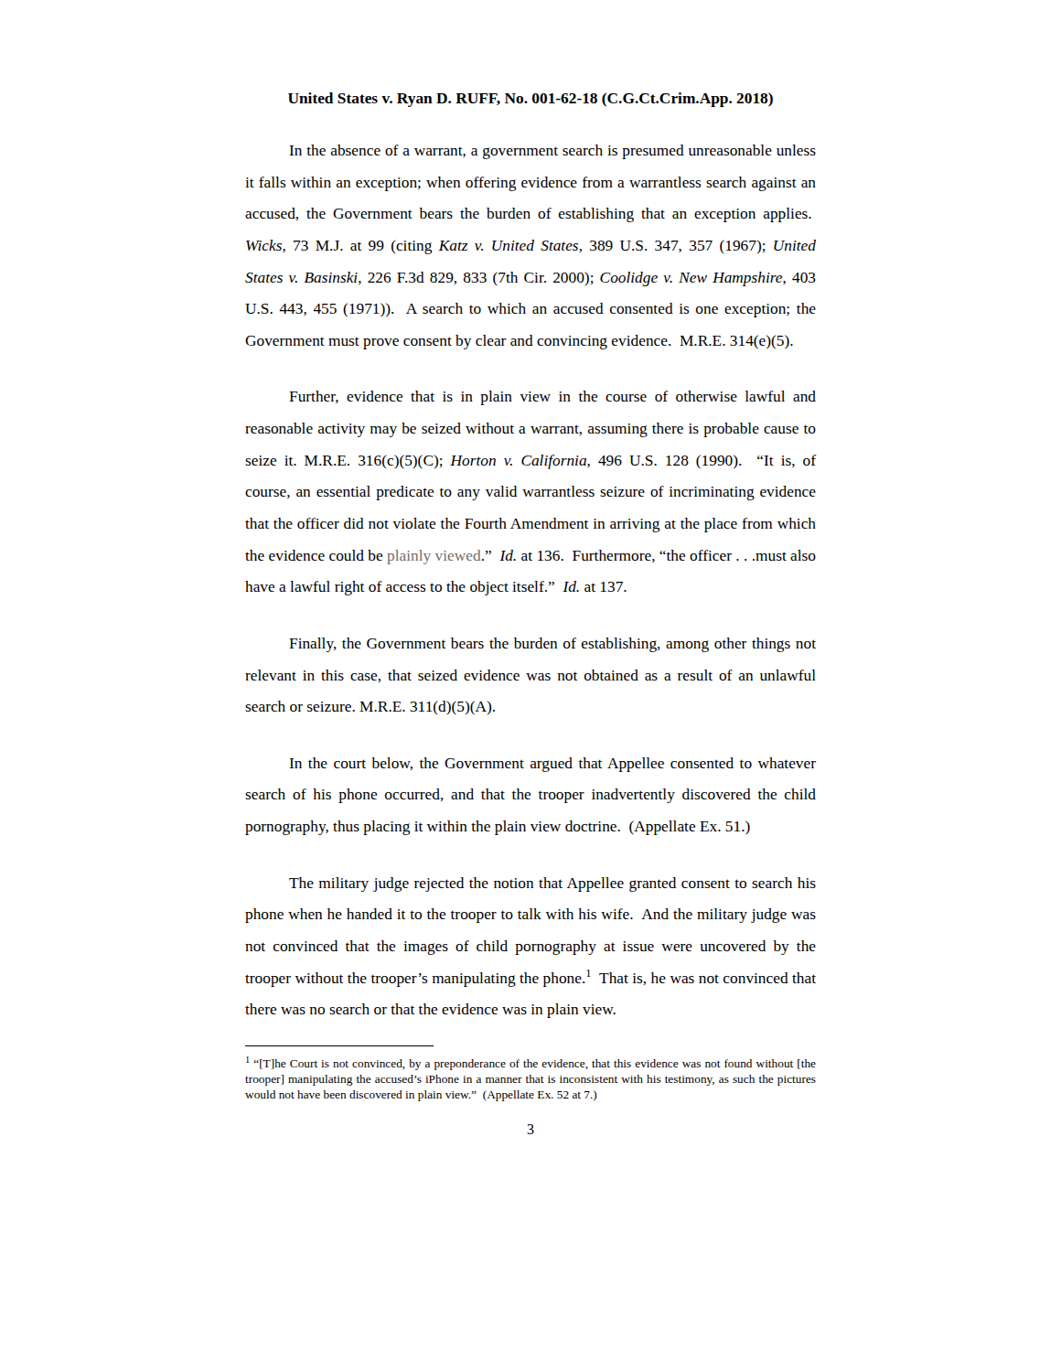United States v. Ryan D. RUFF, No. 001-62-18 (C.G.Ct.Crim.App. 2018)
In the absence of a warrant, a government search is presumed unreasonable unless it falls within an exception; when offering evidence from a warrantless search against an accused, the Government bears the burden of establishing that an exception applies. Wicks, 73 M.J. at 99 (citing Katz v. United States, 389 U.S. 347, 357 (1967); United States v. Basinski, 226 F.3d 829, 833 (7th Cir. 2000); Coolidge v. New Hampshire, 403 U.S. 443, 455 (1971)). A search to which an accused consented is one exception; the Government must prove consent by clear and convincing evidence. M.R.E. 314(e)(5).
Further, evidence that is in plain view in the course of otherwise lawful and reasonable activity may be seized without a warrant, assuming there is probable cause to seize it. M.R.E. 316(c)(5)(C); Horton v. California, 496 U.S. 128 (1990). “It is, of course, an essential predicate to any valid warrantless seizure of incriminating evidence that the officer did not violate the Fourth Amendment in arriving at the place from which the evidence could be plainly viewed.” Id. at 136. Furthermore, “the officer . . .must also have a lawful right of access to the object itself.” Id. at 137.
Finally, the Government bears the burden of establishing, among other things not relevant in this case, that seized evidence was not obtained as a result of an unlawful search or seizure. M.R.E. 311(d)(5)(A).
In the court below, the Government argued that Appellee consented to whatever search of his phone occurred, and that the trooper inadvertently discovered the child pornography, thus placing it within the plain view doctrine. (Appellate Ex. 51.)
The military judge rejected the notion that Appellee granted consent to search his phone when he handed it to the trooper to talk with his wife. And the military judge was not convinced that the images of child pornography at issue were uncovered by the trooper without the trooper’s manipulating the phone.1 That is, he was not convinced that there was no search or that the evidence was in plain view.
1 “[T]he Court is not convinced, by a preponderance of the evidence, that this evidence was not found without [the trooper] manipulating the accused’s iPhone in a manner that is inconsistent with his testimony, as such the pictures would not have been discovered in plain view.” (Appellate Ex. 52 at 7.)
3